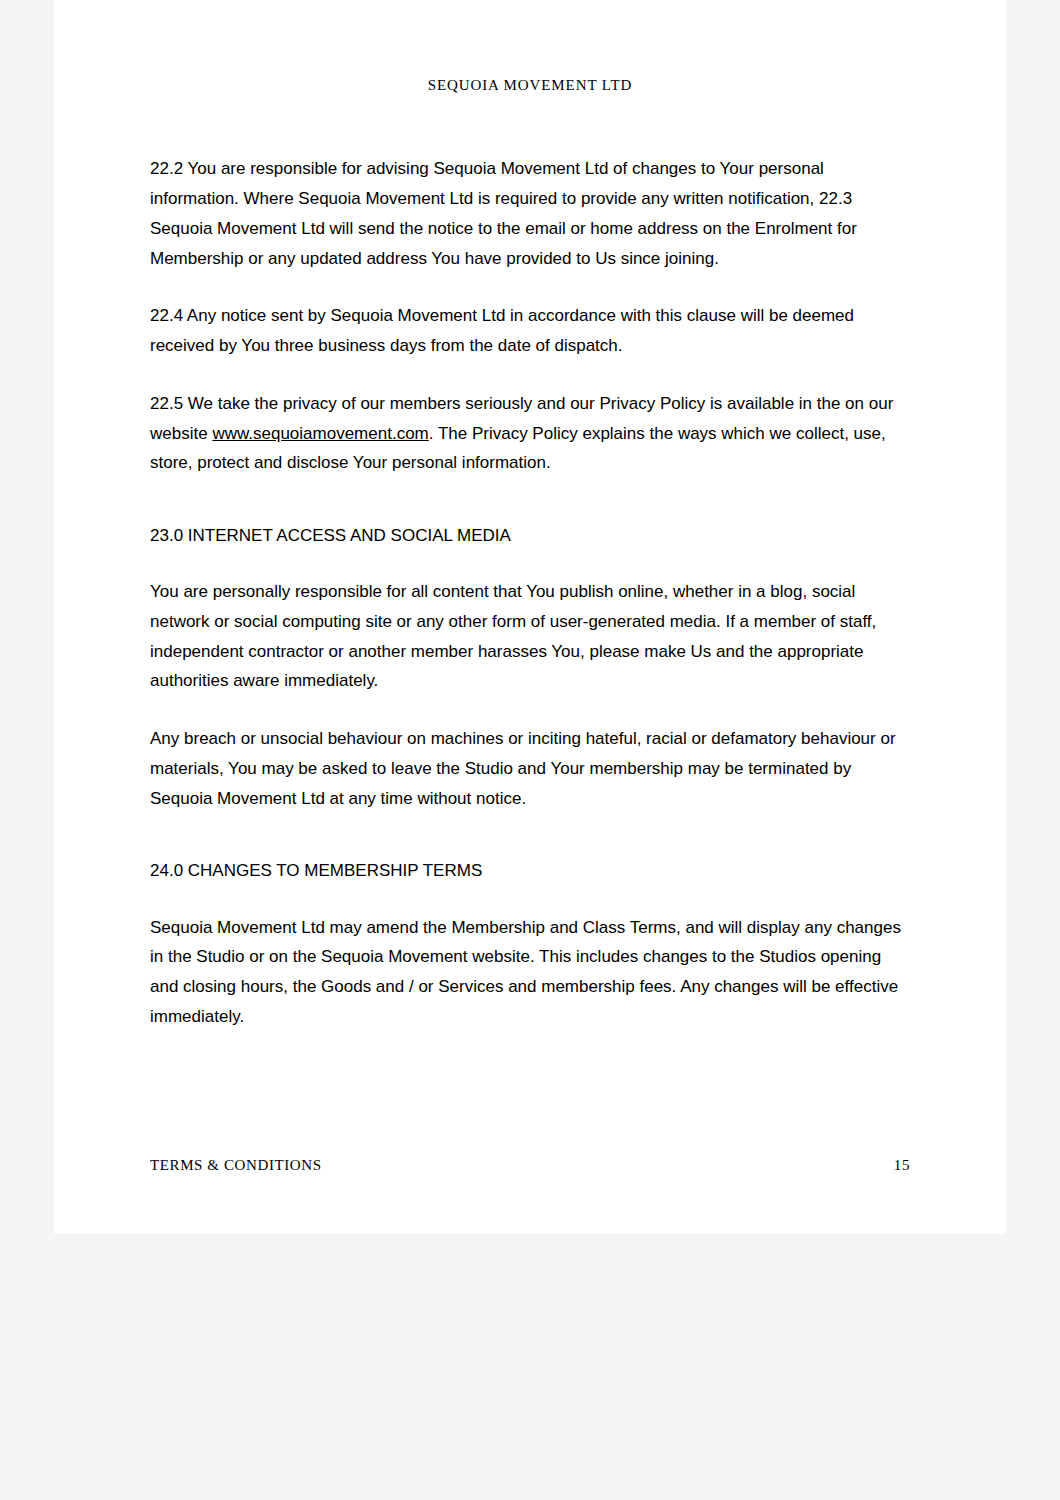SEQUOIA MOVEMENT LTD
22.2 You are responsible for advising Sequoia Movement Ltd of changes to Your personal information. Where Sequoia Movement Ltd is required to provide any written notification, 22.3 Sequoia Movement Ltd will send the notice to the email or home address on the Enrolment for Membership or any updated address You have provided to Us since joining.
22.4 Any notice sent by Sequoia Movement Ltd in accordance with this clause will be deemed received by You three business days from the date of dispatch.
22.5 We take the privacy of our members seriously and our Privacy Policy is available in the on our website www.sequoiamovement.com. The Privacy Policy explains the ways which we collect, use, store, protect and disclose Your personal information.
23.0 INTERNET ACCESS AND SOCIAL MEDIA
You are personally responsible for all content that You publish online, whether in a blog, social network or social computing site or any other form of user-generated media. If a member of staff, independent contractor or another member harasses You, please make Us and the appropriate authorities aware immediately.
Any breach or unsocial behaviour on machines or inciting hateful, racial or defamatory behaviour or materials, You may be asked to leave the Studio and Your membership may be terminated by Sequoia Movement Ltd at any time without notice.
24.0 CHANGES TO MEMBERSHIP TERMS
Sequoia Movement Ltd may amend the Membership and Class Terms, and will display any changes in the Studio or on the Sequoia Movement website. This includes changes to the Studios opening and closing hours, the Goods and / or Services and membership fees. Any changes will be effective immediately.
TERMS & CONDITIONS 15